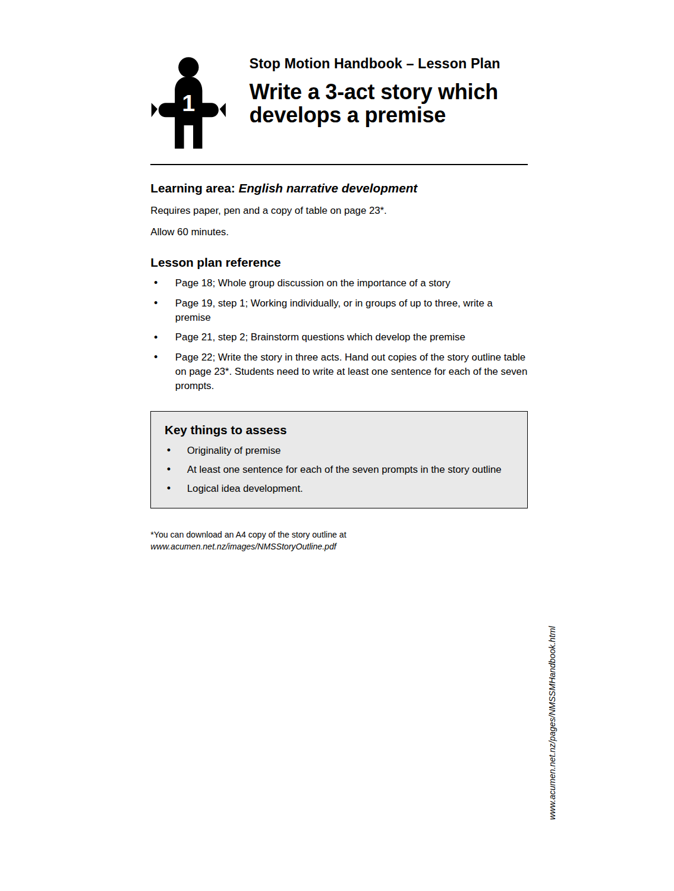1
Stop Motion Handbook – Lesson Plan
Write a 3-act story which develops a premise
Learning area: English narrative development
Requires paper, pen and a copy of table on page 23*.
Allow 60 minutes.
Lesson plan reference
Page 18; Whole group discussion on the importance of a story
Page 19, step 1; Working individually, or in groups of up to three, write a premise
Page 21, step 2; Brainstorm questions which develop the premise
Page 22; Write the story in three acts. Hand out copies of the story outline table on page 23*. Students need to write at least one sentence for each of the seven prompts.
Key things to assess
Originality of premise
At least one sentence for each of the seven prompts in the story outline
Logical idea development.
*You can download an A4 copy of the story outline at
www.acumen.net.nz/images/NMSStoryOutline.pdf
www.acumen.net.nz/pages/NMSSMHandbook.html